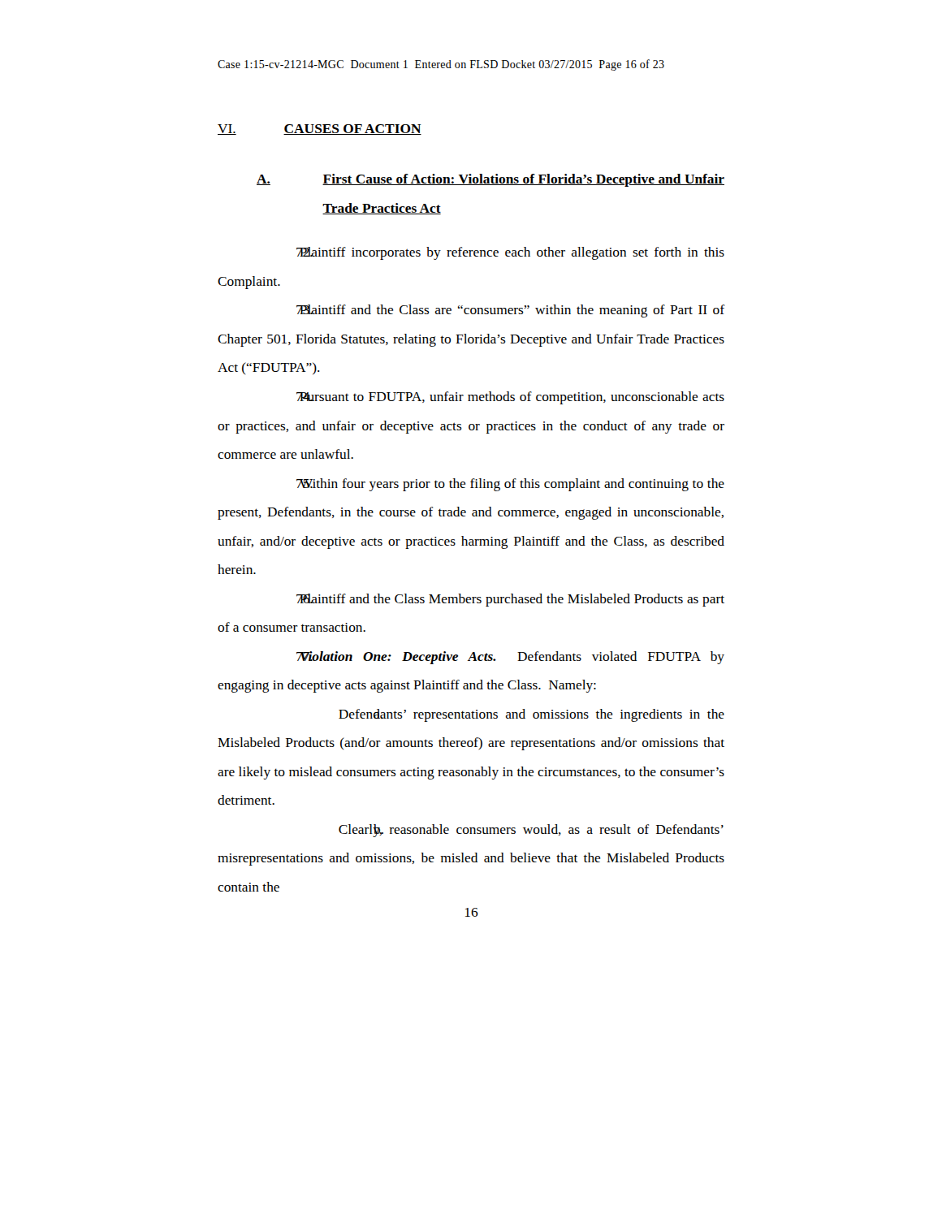Case 1:15-cv-21214-MGC Document 1 Entered on FLSD Docket 03/27/2015 Page 16 of 23
VI. CAUSES OF ACTION
A. First Cause of Action: Violations of Florida’s Deceptive and Unfair Trade Practices Act
72. Plaintiff incorporates by reference each other allegation set forth in this Complaint.
73. Plaintiff and the Class are “consumers” within the meaning of Part II of Chapter 501, Florida Statutes, relating to Florida’s Deceptive and Unfair Trade Practices Act (“FDUTPA”).
74. Pursuant to FDUTPA, unfair methods of competition, unconscionable acts or practices, and unfair or deceptive acts or practices in the conduct of any trade or commerce are unlawful.
75. Within four years prior to the filing of this complaint and continuing to the present, Defendants, in the course of trade and commerce, engaged in unconscionable, unfair, and/or deceptive acts or practices harming Plaintiff and the Class, as described herein.
76. Plaintiff and the Class Members purchased the Mislabeled Products as part of a consumer transaction.
77. Violation One: Deceptive Acts. Defendants violated FDUTPA by engaging in deceptive acts against Plaintiff and the Class. Namely:
a. Defendants’ representations and omissions the ingredients in the Mislabeled Products (and/or amounts thereof) are representations and/or omissions that are likely to mislead consumers acting reasonably in the circumstances, to the consumer’s detriment.
b. Clearly, reasonable consumers would, as a result of Defendants’ misrepresentations and omissions, be misled and believe that the Mislabeled Products contain the
16